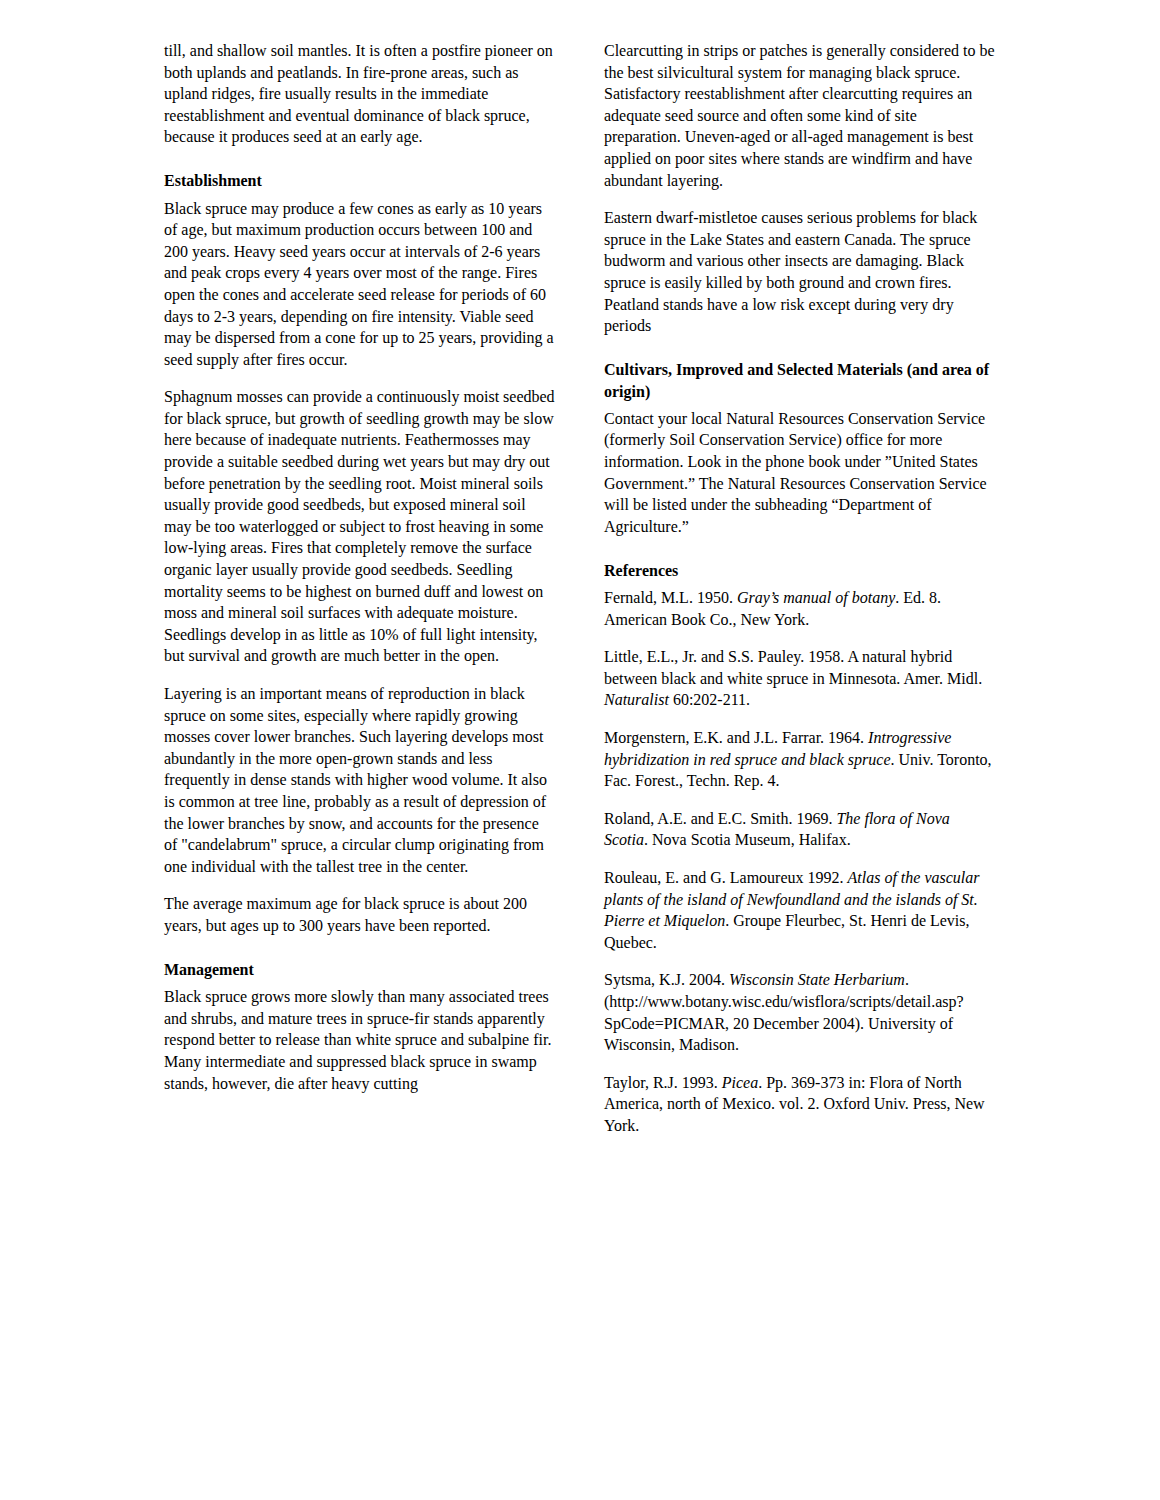till, and shallow soil mantles. It is often a postfire pioneer on both uplands and peatlands. In fire-prone areas, such as upland ridges, fire usually results in the immediate reestablishment and eventual dominance of black spruce, because it produces seed at an early age.
Establishment
Black spruce may produce a few cones as early as 10 years of age, but maximum production occurs between 100 and 200 years. Heavy seed years occur at intervals of 2-6 years and peak crops every 4 years over most of the range. Fires open the cones and accelerate seed release for periods of 60 days to 2-3 years, depending on fire intensity. Viable seed may be dispersed from a cone for up to 25 years, providing a seed supply after fires occur.
Sphagnum mosses can provide a continuously moist seedbed for black spruce, but growth of seedling growth may be slow here because of inadequate nutrients. Feathermosses may provide a suitable seedbed during wet years but may dry out before penetration by the seedling root. Moist mineral soils usually provide good seedbeds, but exposed mineral soil may be too waterlogged or subject to frost heaving in some low-lying areas. Fires that completely remove the surface organic layer usually provide good seedbeds. Seedling mortality seems to be highest on burned duff and lowest on moss and mineral soil surfaces with adequate moisture. Seedlings develop in as little as 10% of full light intensity, but survival and growth are much better in the open.
Layering is an important means of reproduction in black spruce on some sites, especially where rapidly growing mosses cover lower branches. Such layering develops most abundantly in the more open-grown stands and less frequently in dense stands with higher wood volume. It also is common at tree line, probably as a result of depression of the lower branches by snow, and accounts for the presence of "candelabrum" spruce, a circular clump originating from one individual with the tallest tree in the center.
The average maximum age for black spruce is about 200 years, but ages up to 300 years have been reported.
Management
Black spruce grows more slowly than many associated trees and shrubs, and mature trees in spruce-fir stands apparently respond better to release than white spruce and subalpine fir. Many intermediate and suppressed black spruce in swamp stands, however, die after heavy cutting
Clearcutting in strips or patches is generally considered to be the best silvicultural system for managing black spruce. Satisfactory reestablishment after clearcutting requires an adequate seed source and often some kind of site preparation. Uneven-aged or all-aged management is best applied on poor sites where stands are windfirm and have abundant layering.
Eastern dwarf-mistletoe causes serious problems for black spruce in the Lake States and eastern Canada. The spruce budworm and various other insects are damaging. Black spruce is easily killed by both ground and crown fires. Peatland stands have a low risk except during very dry periods
Cultivars, Improved and Selected Materials (and area of origin)
Contact your local Natural Resources Conservation Service (formerly Soil Conservation Service) office for more information. Look in the phone book under ”United States Government.” The Natural Resources Conservation Service will be listed under the subheading “Department of Agriculture.”
References
Fernald, M.L. 1950. Gray’s manual of botany. Ed. 8. American Book Co., New York.
Little, E.L., Jr. and S.S. Pauley. 1958. A natural hybrid between black and white spruce in Minnesota. Amer. Midl. Naturalist 60:202-211.
Morgenstern, E.K. and J.L. Farrar. 1964. Introgressive hybridization in red spruce and black spruce. Univ. Toronto, Fac. Forest., Techn. Rep. 4.
Roland, A.E. and E.C. Smith. 1969. The flora of Nova Scotia. Nova Scotia Museum, Halifax.
Rouleau, E. and G. Lamoureux 1992. Atlas of the vascular plants of the island of Newfoundland and the islands of St. Pierre et Miquelon. Groupe Fleurbec, St. Henri de Levis, Quebec.
Sytsma, K.J. 2004. Wisconsin State Herbarium. (http://www.botany.wisc.edu/wisflora/scripts/detail.asp?SpCode=PICMAR, 20 December 2004). University of Wisconsin, Madison.
Taylor, R.J. 1993. Picea. Pp. 369-373 in: Flora of North America, north of Mexico. vol. 2. Oxford Univ. Press, New York.